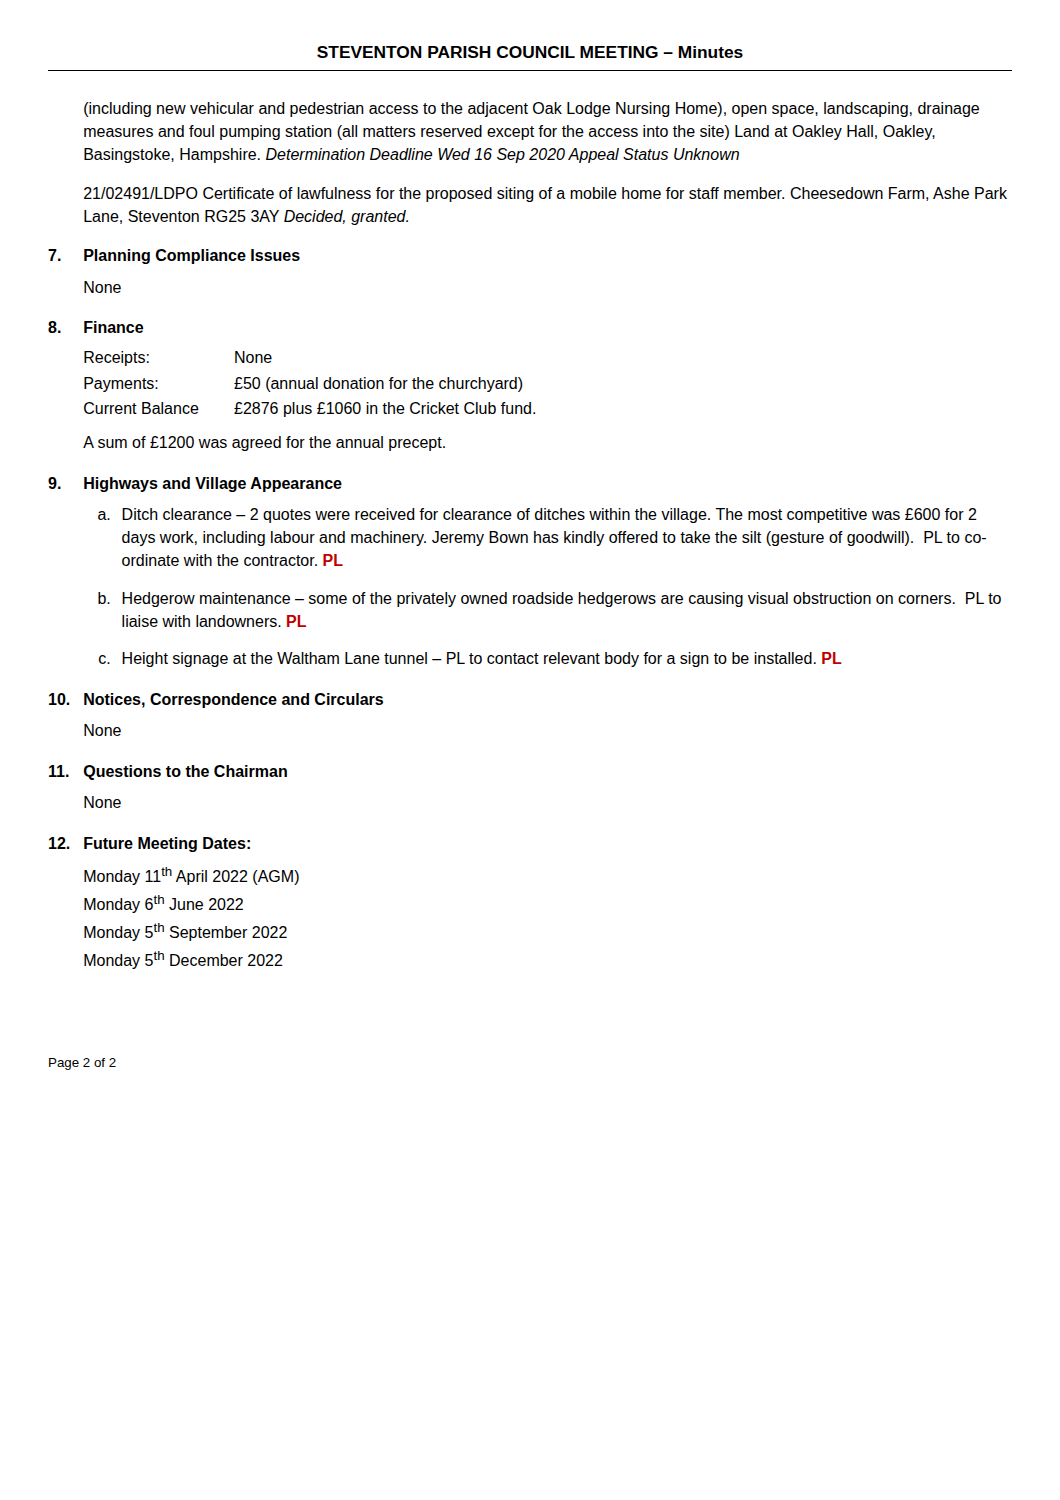STEVENTON PARISH COUNCIL MEETING – Minutes
(including new vehicular and pedestrian access to the adjacent Oak Lodge Nursing Home), open space, landscaping, drainage measures and foul pumping station (all matters reserved except for the access into the site) Land at Oakley Hall, Oakley, Basingstoke, Hampshire. Determination Deadline Wed 16 Sep 2020 Appeal Status Unknown
21/02491/LDPO Certificate of lawfulness for the proposed siting of a mobile home for staff member. Cheesedown Farm, Ashe Park Lane, Steventon RG25 3AY Decided, granted.
7. Planning Compliance Issues
None
8. Finance
| Receipts: | None |
| Payments: | £50 (annual donation for the churchyard) |
| Current Balance | £2876 plus £1060 in the Cricket Club fund. |
A sum of £1200 was agreed for the annual precept.
9. Highways and Village Appearance
Ditch clearance – 2 quotes were received for clearance of ditches within the village. The most competitive was £600 for 2 days work, including labour and machinery. Jeremy Bown has kindly offered to take the silt (gesture of goodwill). PL to co-ordinate with the contractor. PL
Hedgerow maintenance – some of the privately owned roadside hedgerows are causing visual obstruction on corners. PL to liaise with landowners. PL
Height signage at the Waltham Lane tunnel – PL to contact relevant body for a sign to be installed. PL
10. Notices, Correspondence and Circulars
None
11. Questions to the Chairman
None
12. Future Meeting Dates:
Monday 11th April 2022 (AGM)
Monday 6th June 2022
Monday 5th September 2022
Monday 5th December 2022
Page 2 of 2